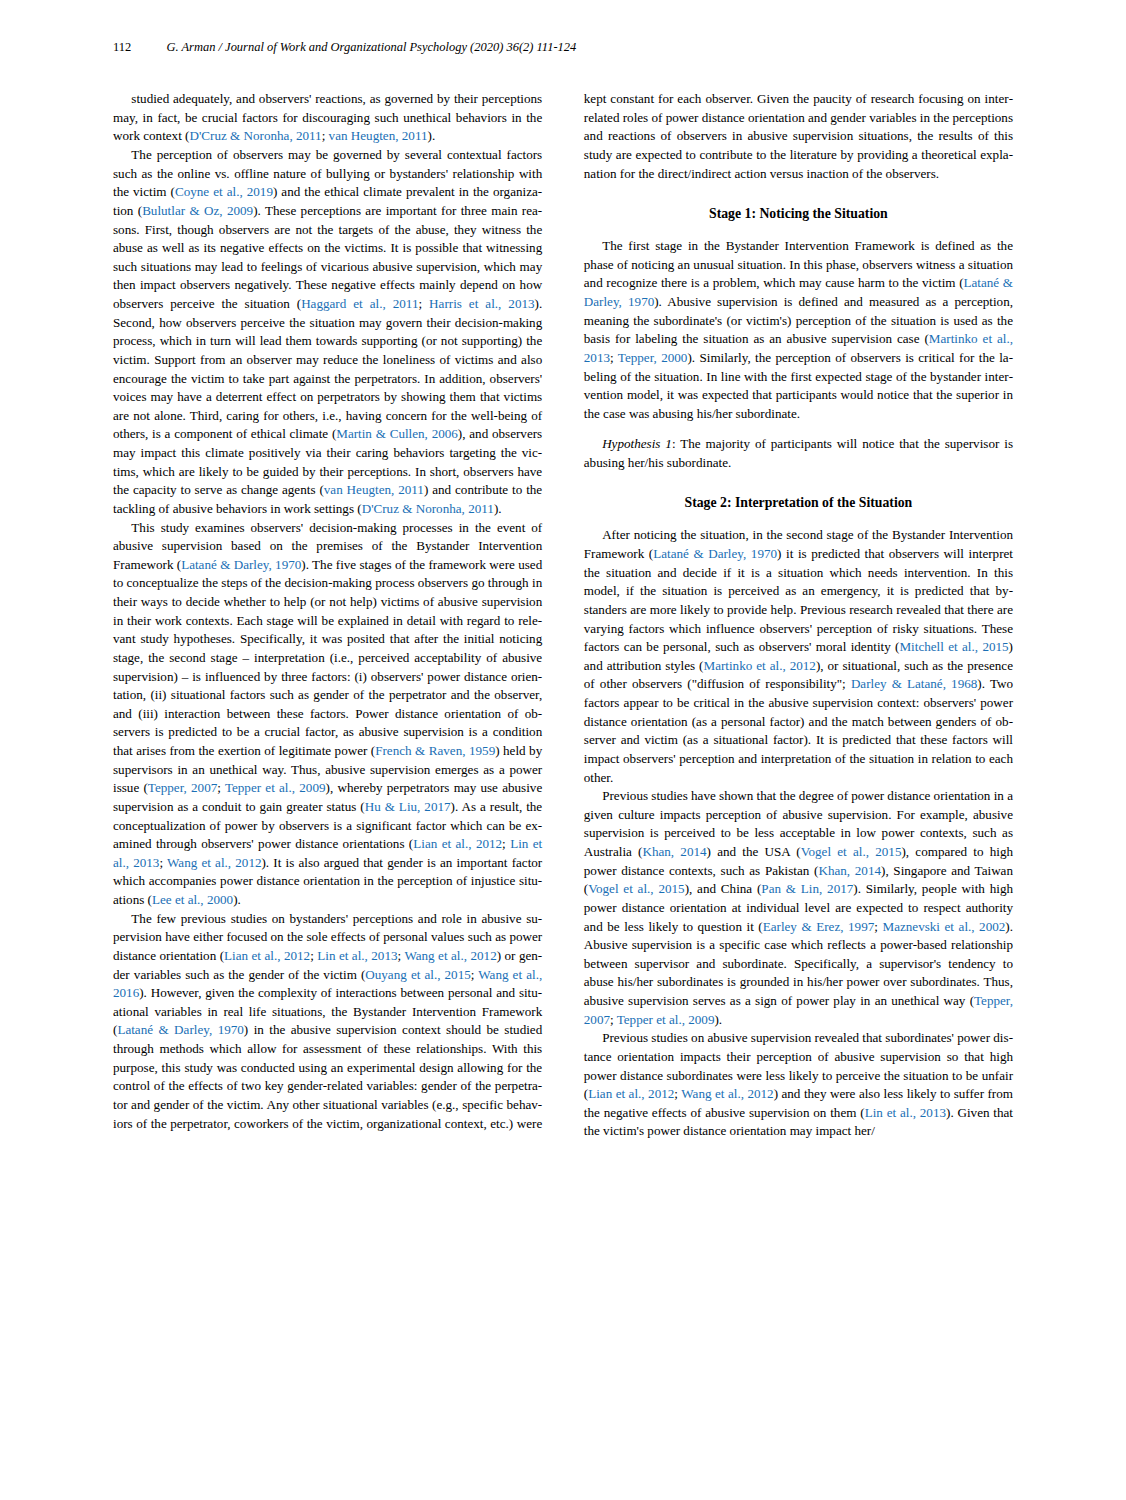112 G. Arman / Journal of Work and Organizational Psychology (2020) 36(2) 111-124
studied adequately, and observers' reactions, as governed by their perceptions may, in fact, be crucial factors for discouraging such unethical behaviors in the work context (D'Cruz & Noronha, 2011; van Heugten, 2011).
The perception of observers may be governed by several contextual factors such as the online vs. offline nature of bullying or bystanders' relationship with the victim (Coyne et al., 2019) and the ethical climate prevalent in the organization (Bulutlar & Oz, 2009). These perceptions are important for three main reasons. First, though observers are not the targets of the abuse, they witness the abuse as well as its negative effects on the victims. It is possible that witnessing such situations may lead to feelings of vicarious abusive supervision, which may then impact observers negatively. These negative effects mainly depend on how observers perceive the situation (Haggard et al., 2011; Harris et al., 2013). Second, how observers perceive the situation may govern their decision-making process, which in turn will lead them towards supporting (or not supporting) the victim. Support from an observer may reduce the loneliness of victims and also encourage the victim to take part against the perpetrators. In addition, observers' voices may have a deterrent effect on perpetrators by showing them that victims are not alone. Third, caring for others, i.e., having concern for the well-being of others, is a component of ethical climate (Martin & Cullen, 2006), and observers may impact this climate positively via their caring behaviors targeting the victims, which are likely to be guided by their perceptions. In short, observers have the capacity to serve as change agents (van Heugten, 2011) and contribute to the tackling of abusive behaviors in work settings (D'Cruz & Noronha, 2011).
This study examines observers' decision-making processes in the event of abusive supervision based on the premises of the Bystander Intervention Framework (Latané & Darley, 1970). The five stages of the framework were used to conceptualize the steps of the decision-making process observers go through in their ways to decide whether to help (or not help) victims of abusive supervision in their work contexts. Each stage will be explained in detail with regard to relevant study hypotheses. Specifically, it was posited that after the initial noticing stage, the second stage – interpretation (i.e., perceived acceptability of abusive supervision) – is influenced by three factors: (i) observers' power distance orientation, (ii) situational factors such as gender of the perpetrator and the observer, and (iii) interaction between these factors. Power distance orientation of observers is predicted to be a crucial factor, as abusive supervision is a condition that arises from the exertion of legitimate power (French & Raven, 1959) held by supervisors in an unethical way. Thus, abusive supervision emerges as a power issue (Tepper, 2007; Tepper et al., 2009), whereby perpetrators may use abusive supervision as a conduit to gain greater status (Hu & Liu, 2017). As a result, the conceptualization of power by observers is a significant factor which can be examined through observers' power distance orientations (Lian et al., 2012; Lin et al., 2013; Wang et al., 2012). It is also argued that gender is an important factor which accompanies power distance orientation in the perception of injustice situations (Lee et al., 2000).
The few previous studies on bystanders' perceptions and role in abusive supervision have either focused on the sole effects of personal values such as power distance orientation (Lian et al., 2012; Lin et al., 2013; Wang et al., 2012) or gender variables such as the gender of the victim (Ouyang et al., 2015; Wang et al., 2016). However, given the complexity of interactions between personal and situational variables in real life situations, the Bystander Intervention Framework (Latané & Darley, 1970) in the abusive supervision context should be studied through methods which allow for assessment of these relationships. With this purpose, this study was conducted using an experimental design allowing for the control of the effects of two key gender-related variables: gender of the perpetrator and gender of the victim. Any other situational variables (e.g., specific behaviors of the perpetrator, coworkers of the victim, organizational context, etc.) were kept constant for each observer. Given the paucity of research focusing on interrelated roles of power distance orientation and gender variables in the perceptions and reactions of observers in abusive supervision situations, the results of this study are expected to contribute to the literature by providing a theoretical explanation for the direct/indirect action versus inaction of the observers.
Stage 1: Noticing the Situation
The first stage in the Bystander Intervention Framework is defined as the phase of noticing an unusual situation. In this phase, observers witness a situation and recognize there is a problem, which may cause harm to the victim (Latané & Darley, 1970). Abusive supervision is defined and measured as a perception, meaning the subordinate's (or victim's) perception of the situation is used as the basis for labeling the situation as an abusive supervision case (Martinko et al., 2013; Tepper, 2000). Similarly, the perception of observers is critical for the labeling of the situation. In line with the first expected stage of the bystander intervention model, it was expected that participants would notice that the superior in the case was abusing his/her subordinate.
Hypothesis 1: The majority of participants will notice that the supervisor is abusing her/his subordinate.
Stage 2: Interpretation of the Situation
After noticing the situation, in the second stage of the Bystander Intervention Framework (Latané & Darley, 1970) it is predicted that observers will interpret the situation and decide if it is a situation which needs intervention. In this model, if the situation is perceived as an emergency, it is predicted that bystanders are more likely to provide help. Previous research revealed that there are varying factors which influence observers' perception of risky situations. These factors can be personal, such as observers' moral identity (Mitchell et al., 2015) and attribution styles (Martinko et al., 2012), or situational, such as the presence of other observers ("diffusion of responsibility"; Darley & Latané, 1968). Two factors appear to be critical in the abusive supervision context: observers' power distance orientation (as a personal factor) and the match between genders of observer and victim (as a situational factor). It is predicted that these factors will impact observers' perception and interpretation of the situation in relation to each other.
Previous studies have shown that the degree of power distance orientation in a given culture impacts perception of abusive supervision. For example, abusive supervision is perceived to be less acceptable in low power contexts, such as Australia (Khan, 2014) and the USA (Vogel et al., 2015), compared to high power distance contexts, such as Pakistan (Khan, 2014), Singapore and Taiwan (Vogel et al., 2015), and China (Pan & Lin, 2017). Similarly, people with high power distance orientation at individual level are expected to respect authority and be less likely to question it (Earley & Erez, 1997; Maznevski et al., 2002). Abusive supervision is a specific case which reflects a power-based relationship between supervisor and subordinate. Specifically, a supervisor's tendency to abuse his/her subordinates is grounded in his/her power over subordinates. Thus, abusive supervision serves as a sign of power play in an unethical way (Tepper, 2007; Tepper et al., 2009).
Previous studies on abusive supervision revealed that subordinates' power distance orientation impacts their perception of abusive supervision so that high power distance subordinates were less likely to perceive the situation to be unfair (Lian et al., 2012; Wang et al., 2012) and they were also less likely to suffer from the negative effects of abusive supervision on them (Lin et al., 2013). Given that the victim's power distance orientation may impact her/